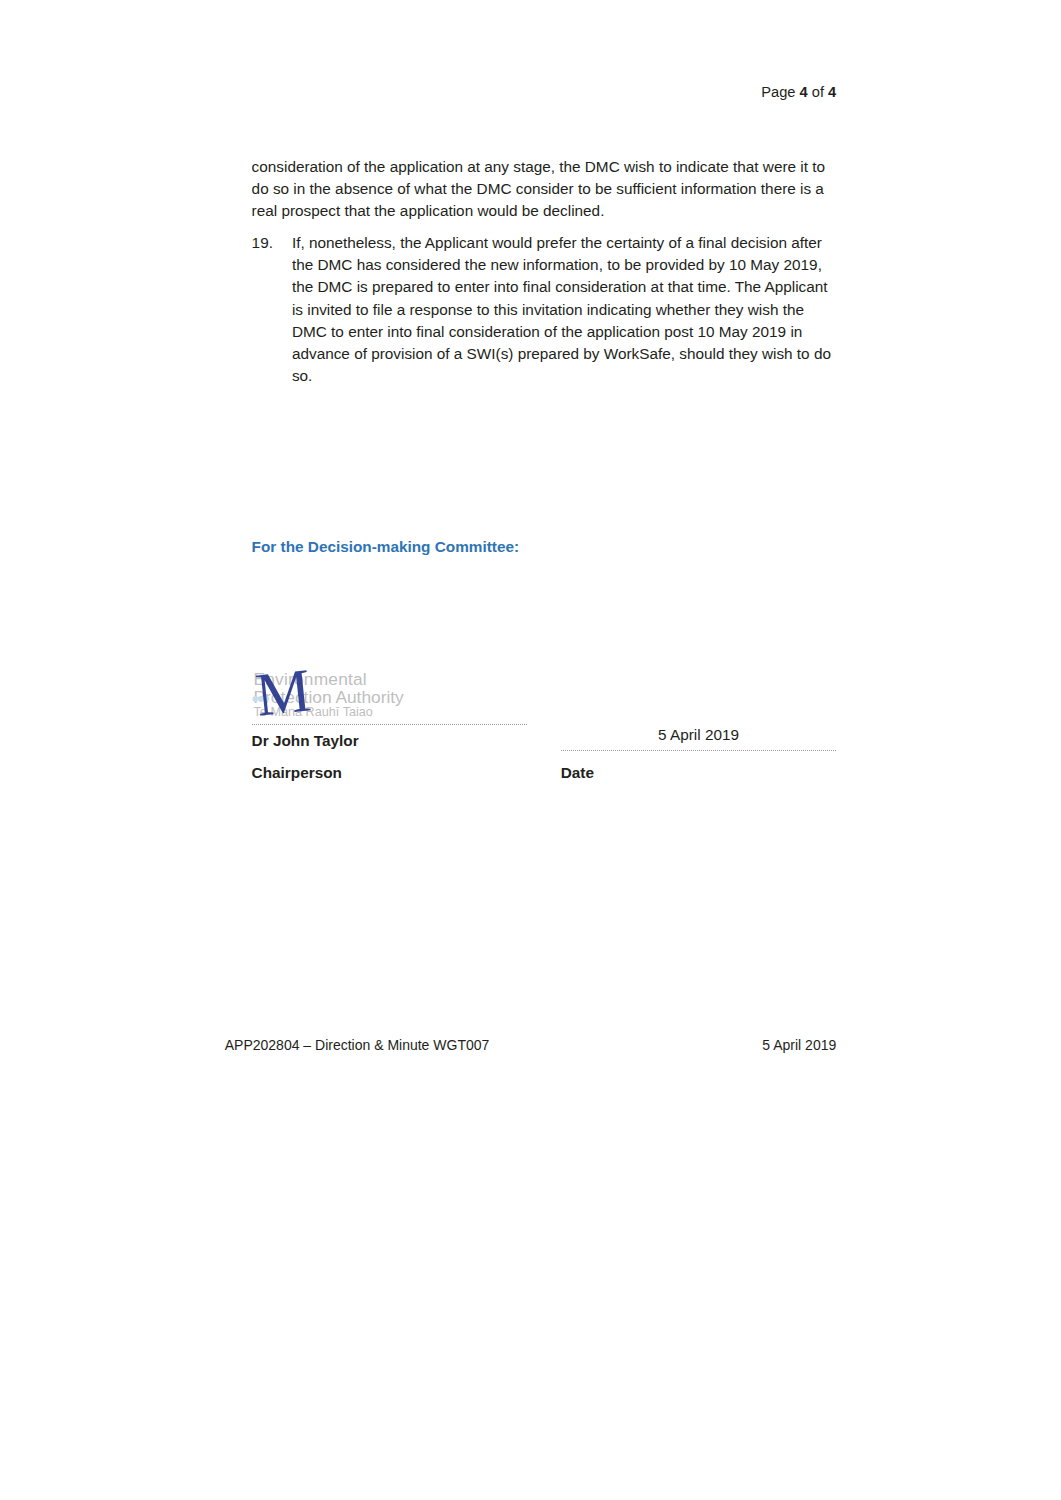Page 4 of 4
consideration of the application at any stage, the DMC wish to indicate that were it to do so in the absence of what the DMC consider to be sufficient information there is a real prospect that the application would be declined.
19. If, nonetheless, the Applicant would prefer the certainty of a final decision after the DMC has considered the new information, to be provided by 10 May 2019, the DMC is prepared to enter into final consideration at that time. The Applicant is invited to file a response to this invitation indicating whether they wish the DMC to enter into final consideration of the application post 10 May 2019 in advance of provision of a SWI(s) prepared by WorkSafe, should they wish to do so.
For the Decision-making Committee:
•••
Environmental
Protection Authority
Te Mana Rauhī Taiao
M
Dr John Taylor
Chairperson
5 April 2019
Date
APP202804 – Direction & Minute WGT007
5 April 2019